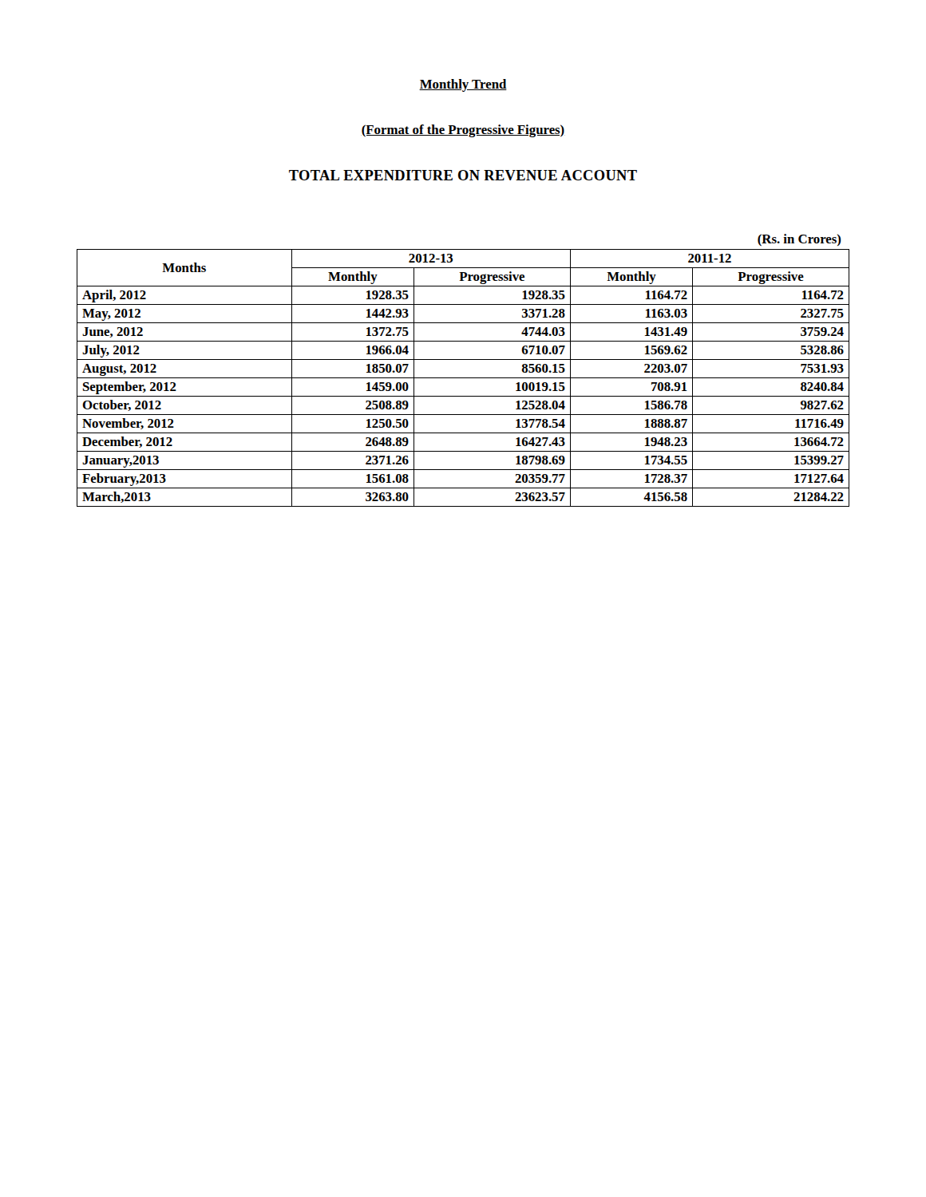Monthly Trend
(Format of the Progressive Figures)
TOTAL EXPENDITURE ON REVENUE ACCOUNT
(Rs. in Crores)
| Months | 2012-13 | 2011-12 |
| --- | --- | --- |
| Monthly | Progressive | Monthly | Progressive |
| April, 2012 | 1928.35 | 1928.35 | 1164.72 | 1164.72 |
| May, 2012 | 1442.93 | 3371.28 | 1163.03 | 2327.75 |
| June, 2012 | 1372.75 | 4744.03 | 1431.49 | 3759.24 |
| July, 2012 | 1966.04 | 6710.07 | 1569.62 | 5328.86 |
| August, 2012 | 1850.07 | 8560.15 | 2203.07 | 7531.93 |
| September, 2012 | 1459.00 | 10019.15 | 708.91 | 8240.84 |
| October, 2012 | 2508.89 | 12528.04 | 1586.78 | 9827.62 |
| November, 2012 | 1250.50 | 13778.54 | 1888.87 | 11716.49 |
| December, 2012 | 2648.89 | 16427.43 | 1948.23 | 13664.72 |
| January,2013 | 2371.26 | 18798.69 | 1734.55 | 15399.27 |
| February,2013 | 1561.08 | 20359.77 | 1728.37 | 17127.64 |
| March,2013 | 3263.80 | 23623.57 | 4156.58 | 21284.22 |